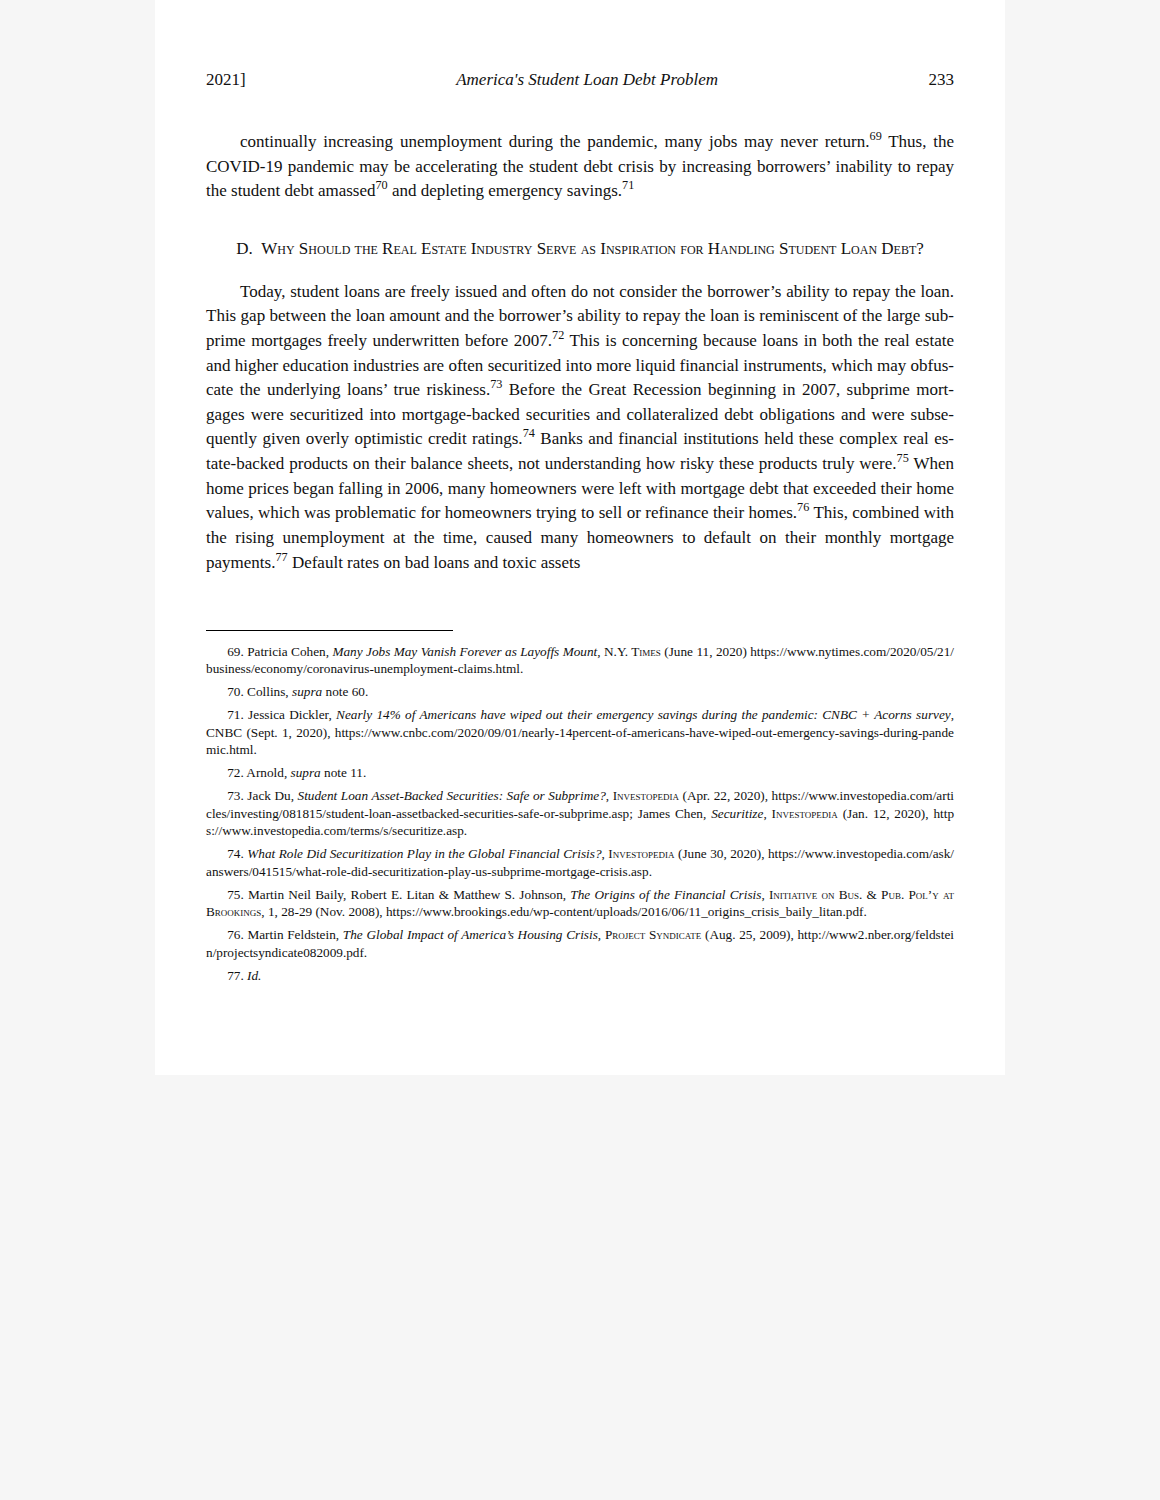2021] America's Student Loan Debt Problem 233
continually increasing unemployment during the pandemic, many jobs may never return.69 Thus, the COVID-19 pandemic may be accelerating the student debt crisis by increasing borrowers’ inability to repay the student debt amassed70 and depleting emergency savings.71
D. Why Should the Real Estate Industry Serve as Inspiration for Handling Student Loan Debt?
Today, student loans are freely issued and often do not consider the borrower’s ability to repay the loan. This gap between the loan amount and the borrower’s ability to repay the loan is reminiscent of the large subprime mortgages freely underwritten before 2007.72 This is concerning because loans in both the real estate and higher education industries are often securitized into more liquid financial instruments, which may obfuscate the underlying loans’ true riskiness.73 Before the Great Recession beginning in 2007, subprime mortgages were securitized into mortgage-backed securities and collateralized debt obligations and were subsequently given overly optimistic credit ratings.74 Banks and financial institutions held these complex real estate-backed products on their balance sheets, not understanding how risky these products truly were.75 When home prices began falling in 2006, many homeowners were left with mortgage debt that exceeded their home values, which was problematic for homeowners trying to sell or refinance their homes.76 This, combined with the rising unemployment at the time, caused many homeowners to default on their monthly mortgage payments.77 Default rates on bad loans and toxic assets
69. Patricia Cohen, Many Jobs May Vanish Forever as Layoffs Mount, N.Y. Times (June 11, 2020) https://www.nytimes.com/2020/05/21/business/economy/coronavirus-unemployment-claims.html.
70. Collins, supra note 60.
71. Jessica Dickler, Nearly 14% of Americans have wiped out their emergency savings during the pandemic: CNBC + Acorns survey, CNBC (Sept. 1, 2020), https://www.cnbc.com/2020/09/01/nearly-14percent-of-americans-have-wiped-out-emergency-savings-during-pandemic.html.
72. Arnold, supra note 11.
73. Jack Du, Student Loan Asset-Backed Securities: Safe or Subprime?, Investopedia (Apr. 22, 2020), https://www.investopedia.com/articles/investing/081815/student-loan-assetbacked-securities-safe-or-subprime.asp; James Chen, Securitize, Investopedia (Jan. 12, 2020), https://www.investopedia.com/terms/s/securitize.asp.
74. What Role Did Securitization Play in the Global Financial Crisis?, Investopedia (June 30, 2020), https://www.investopedia.com/ask/answers/041515/what-role-did-securitization-play-us-subprime-mortgage-crisis.asp.
75. Martin Neil Baily, Robert E. Litan & Matthew S. Johnson, The Origins of the Financial Crisis, Initiative on Bus. & Pub. Pol’y at Brookings, 1, 28-29 (Nov. 2008), https://www.brookings.edu/wp-content/uploads/2016/06/11_origins_crisis_baily_litan.pdf.
76. Martin Feldstein, The Global Impact of America’s Housing Crisis, Project Syndicate (Aug. 25, 2009), http://www2.nber.org/feldstein/projectsyndicate082009.pdf.
77. Id.